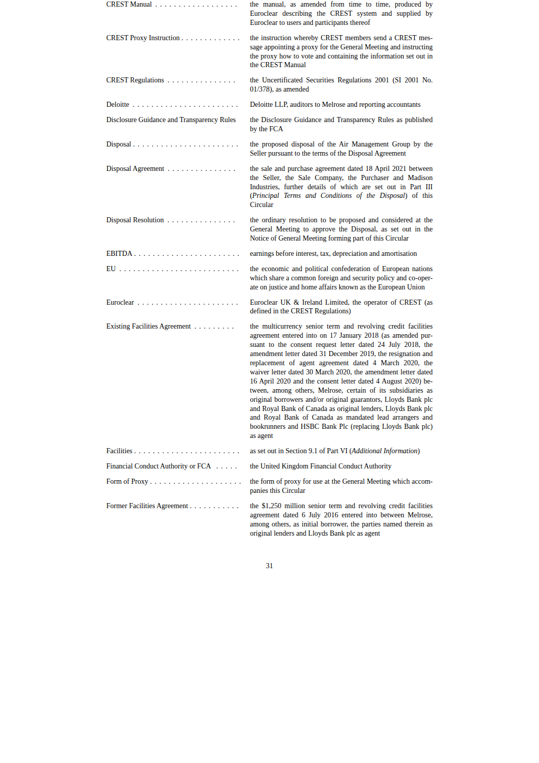| CREST Manual . . . . . . . . . . . . . . . . . . | the manual, as amended from time to time, produced by Euroclear describing the CREST system and supplied by Euroclear to users and participants thereof |
| CREST Proxy Instruction . . . . . . . . . . . . . | the instruction whereby CREST members send a CREST message appointing a proxy for the General Meeting and instructing the proxy how to vote and containing the information set out in the CREST Manual |
| CREST Regulations . . . . . . . . . . . . . . . | the Uncertificated Securities Regulations 2001 (SI 2001 No. 01/378), as amended |
| Deloitte . . . . . . . . . . . . . . . . . . . . . . . | Deloitte LLP, auditors to Melrose and reporting accountants |
| Disclosure Guidance and Transparency Rules | the Disclosure Guidance and Transparency Rules as published by the FCA |
| Disposal . . . . . . . . . . . . . . . . . . . . . . . | the proposed disposal of the Air Management Group by the Seller pursuant to the terms of the Disposal Agreement |
| Disposal Agreement . . . . . . . . . . . . . . . | the sale and purchase agreement dated 18 April 2021 between the Seller, the Sale Company, the Purchaser and Madison Industries, further details of which are set out in Part III ( Principal Terms and Conditions of the Disposal ) of this Circular |
| Disposal Resolution . . . . . . . . . . . . . . . | the ordinary resolution to be proposed and considered at the General Meeting to approve the Disposal, as set out in the Notice of General Meeting forming part of this Circular |
| EBITDA . . . . . . . . . . . . . . . . . . . . . . . | earnings before interest, tax, depreciation and amortisation |
| EU . . . . . . . . . . . . . . . . . . . . . . . . . . | the economic and political confederation of European nations which share a common foreign and security policy and co-operate on justice and home affairs known as the European Union |
| Euroclear . . . . . . . . . . . . . . . . . . . . . . | Euroclear UK & Ireland Limited, the operator of CREST (as defined in the CREST Regulations) |
| Existing Facilities Agreement . . . . . . . . . | the multicurrency senior term and revolving credit facilities agreement entered into on 17 January 2018 (as amended pursuant to the consent request letter dated 24 July 2018, the amendment letter dated 31 December 2019, the resignation and replacement of agent agreement dated 4 March 2020, the waiver letter dated 30 March 2020, the amendment letter dated 16 April 2020 and the consent letter dated 4 August 2020) between, among others, Melrose, certain of its subsidiaries as original borrowers and/or original guarantors, Lloyds Bank plc and Royal Bank of Canada as original lenders, Lloyds Bank plc and Royal Bank of Canada as mandated lead arrangers and bookrunners and HSBC Bank Plc (replacing Lloyds Bank plc) as agent |
| Facilities . . . . . . . . . . . . . . . . . . . . . . . | as set out in Section 9.1 of Part VI ( Additional Information ) |
| Financial Conduct Authority or FCA . . . . . | the United Kingdom Financial Conduct Authority |
| Form of Proxy . . . . . . . . . . . . . . . . . . . . | the form of proxy for use at the General Meeting which accompanies this Circular |
| Former Facilities Agreement . . . . . . . . . . . | the $1,250 million senior term and revolving credit facilities agreement dated 6 July 2016 entered into between Melrose, among others, as initial borrower, the parties named therein as original lenders and Lloyds Bank plc as agent |
31